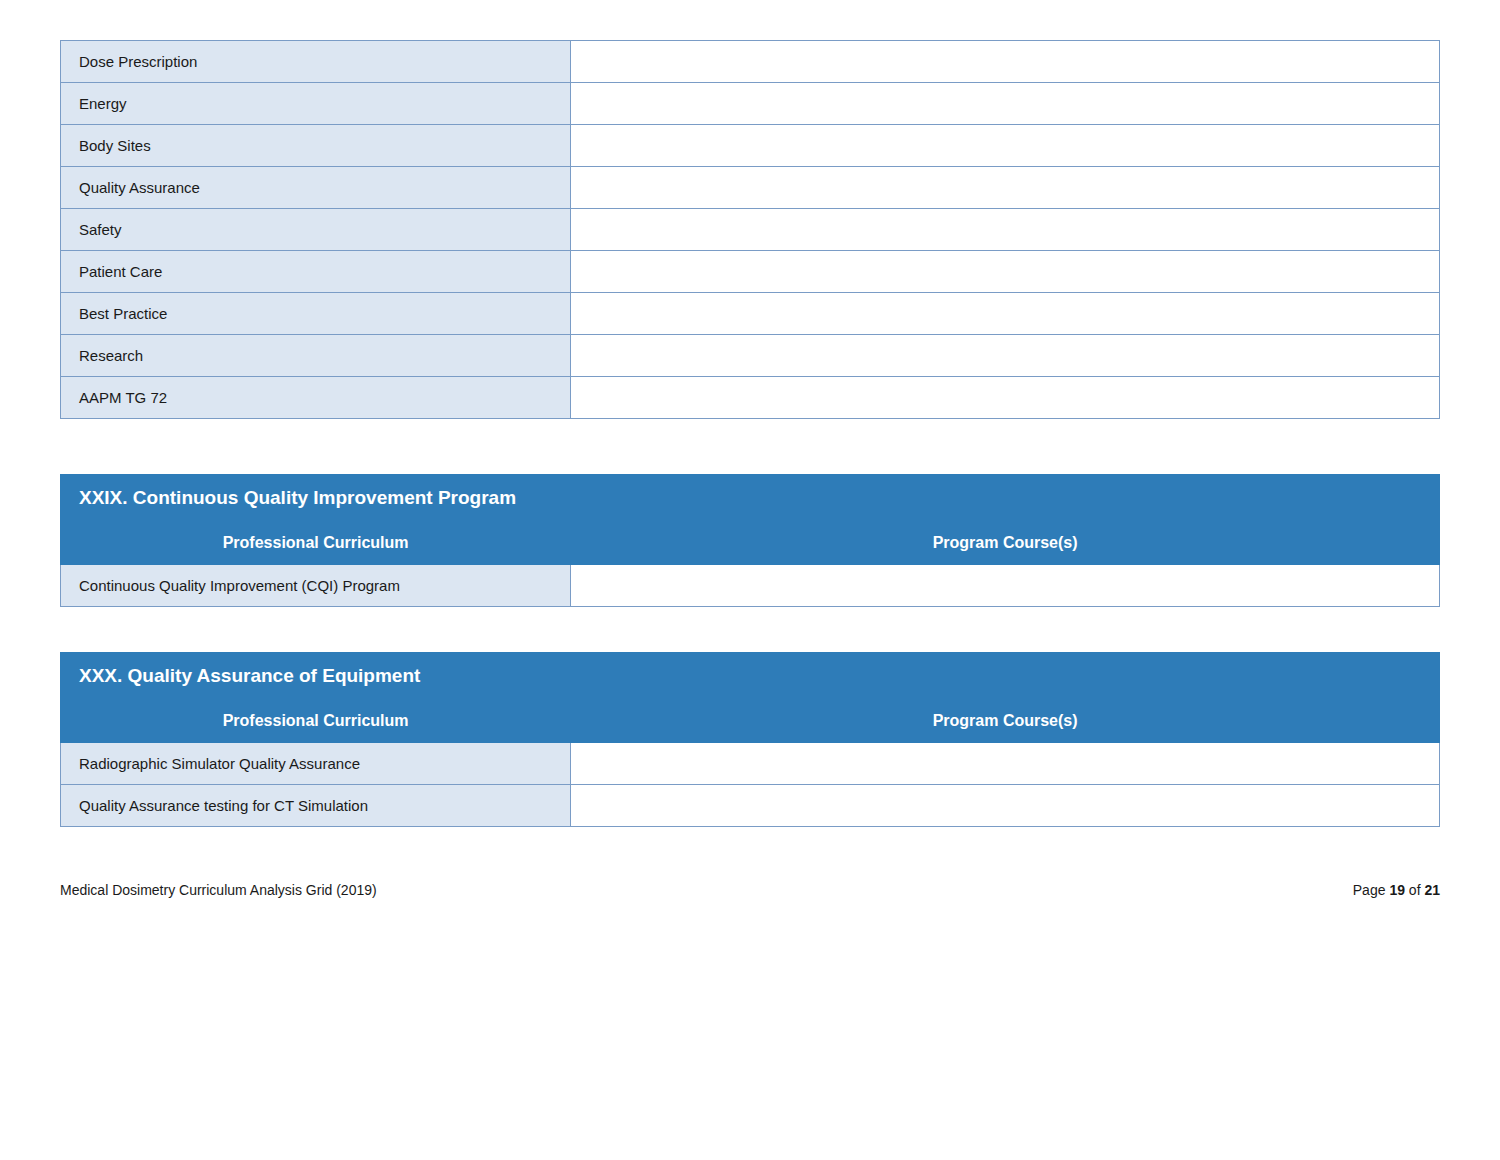| Dose Prescription | |
| Energy | |
| Body Sites | |
| Quality Assurance | |
| Safety | |
| Patient Care | |
| Best Practice | |
| Research | |
| AAPM TG 72 | |
| XXIX. Continuous Quality Improvement Program |
| Professional Curriculum | Program Course(s) |
| Continuous Quality Improvement (CQI) Program | |
| XXX. Quality Assurance of Equipment |
| Professional Curriculum | Program Course(s) |
| Radiographic Simulator Quality Assurance | |
| Quality Assurance testing for CT Simulation | |
Medical Dosimetry Curriculum Analysis Grid (2019)
Page 19 of 21